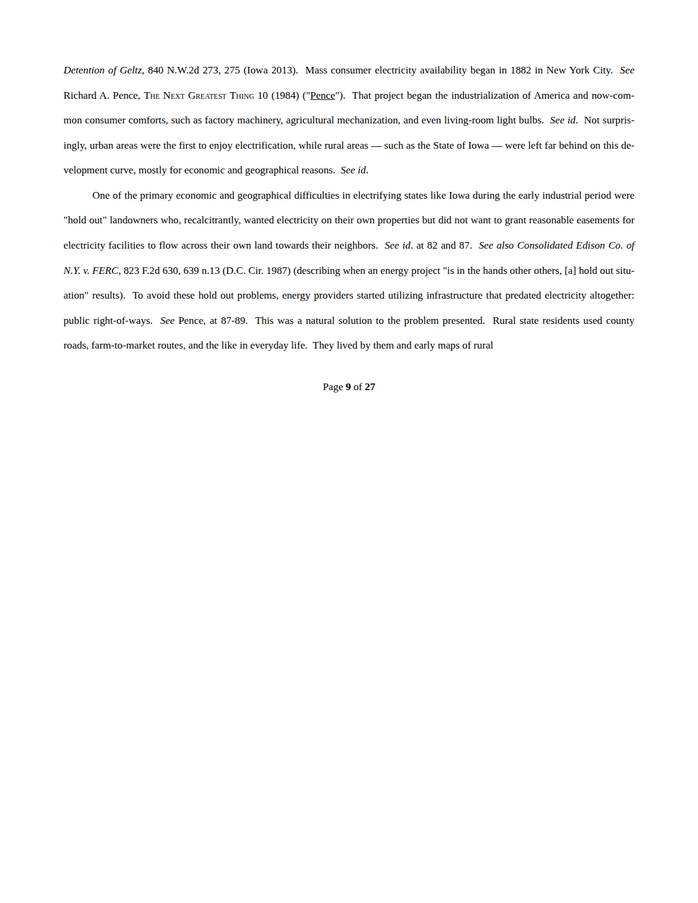Detention of Geltz, 840 N.W.2d 273, 275 (Iowa 2013). Mass consumer electricity availability began in 1882 in New York City. See Richard A. Pence, The Next Greatest Thing 10 (1984) ("Pence"). That project began the industrialization of America and now-common consumer comforts, such as factory machinery, agricultural mechanization, and even living-room light bulbs. See id. Not surprisingly, urban areas were the first to enjoy electrification, while rural areas — such as the State of Iowa — were left far behind on this development curve, mostly for economic and geographical reasons. See id.
One of the primary economic and geographical difficulties in electrifying states like Iowa during the early industrial period were "hold out" landowners who, recalcitrantly, wanted electricity on their own properties but did not want to grant reasonable easements for electricity facilities to flow across their own land towards their neighbors. See id. at 82 and 87. See also Consolidated Edison Co. of N.Y. v. FERC, 823 F.2d 630, 639 n.13 (D.C. Cir. 1987) (describing when an energy project "is in the hands other others, [a] hold out situation" results). To avoid these hold out problems, energy providers started utilizing infrastructure that predated electricity altogether: public right-of-ways. See Pence, at 87-89. This was a natural solution to the problem presented. Rural state residents used county roads, farm-to-market routes, and the like in everyday life. They lived by them and early maps of rural
Page 9 of 27